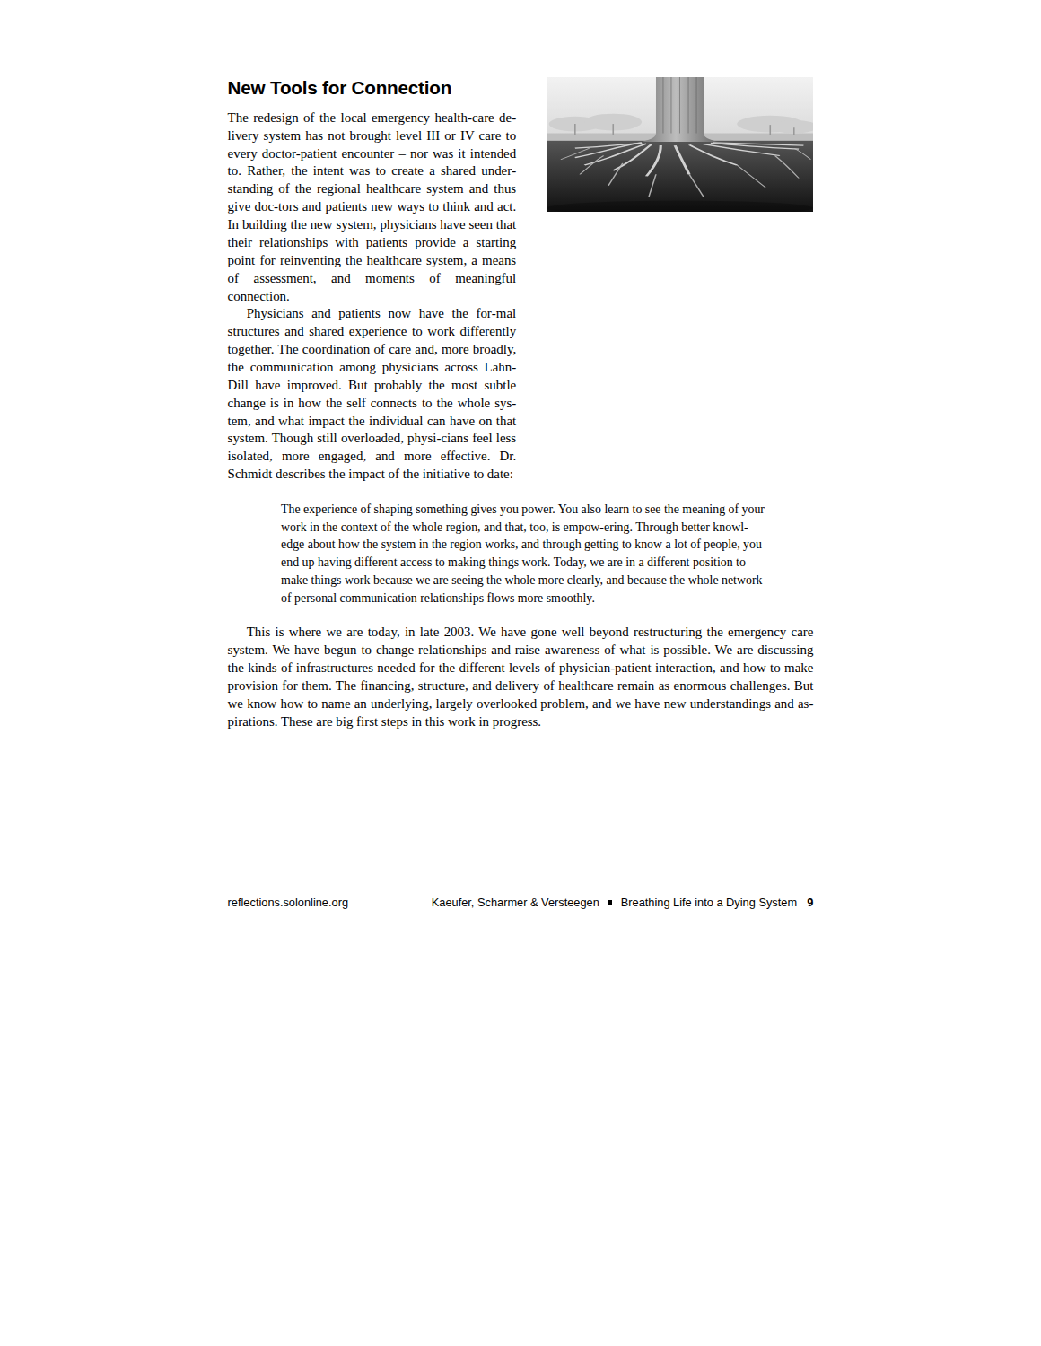New Tools for Connection
The redesign of the local emergency health‑care delivery system has not brought level III or IV care to every doctor-patient encounter – nor was it intended to. Rather, the intent was to create a shared understanding of the regional healthcare system and thus give doc‑tors and patients new ways to think and act. In building the new system, physicians have seen that their relationships with patients provide a starting point for reinventing the healthcare system, a means of assessment, and moments of meaningful connection.
Physicians and patients now have the for‑mal structures and shared experience to work differently together. The coordination of care and, more broadly, the communication among physicians across Lahn-Dill have improved. But probably the most subtle change is in how the self connects to the whole system, and what impact the individual can have on that system. Though still overloaded, physi‑cians feel less isolated, more engaged, and more effective. Dr. Schmidt describes the impact of the initiative to date:
The experience of shaping something gives you power. You also learn to see the meaning of your work in the context of the whole region, and that, too, is empow‑ering. Through better knowledge about how the system in the region works, and through getting to know a lot of people, you end up having different access to making things work. Today, we are in a different position to make things work because we are seeing the whole more clearly, and because the whole network of personal communication relationships flows more smoothly.
This is where we are today, in late 2003. We have gone well beyond restructuring the emergency care system. We have begun to change relationships and raise awareness of what is possible. We are discussing the kinds of infrastructures needed for the different levels of physician-patient interaction, and how to make provision for them. The financing, structure, and delivery of healthcare remain as enormous challenges. But we know how to name an underlying, largely overlooked problem, and we have new understandings and aspirations. These are big first steps in this work in progress.
reflections.solonline.org
Kaeufer, Scharmer & Versteegen Breathing Life into a Dying System 9